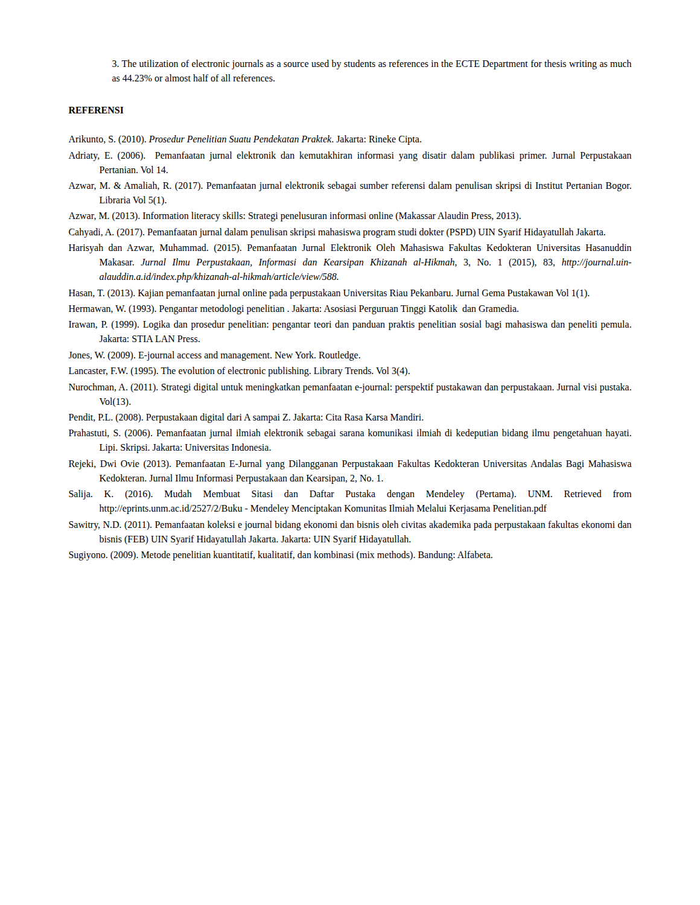3. The utilization of electronic journals as a source used by students as references in the ECTE Department for thesis writing as much as 44.23% or almost half of all references.
REFERENSI
Arikunto, S. (2010). Prosedur Penelitian Suatu Pendekatan Praktek. Jakarta: Rineke Cipta.
Adriaty, E. (2006). Pemanfaatan jurnal elektronik dan kemutakhiran informasi yang disatir dalam publikasi primer. Jurnal Perpustakaan Pertanian. Vol 14.
Azwar, M. & Amaliah, R. (2017). Pemanfaatan jurnal elektronik sebagai sumber referensi dalam penulisan skripsi di Institut Pertanian Bogor. Libraria Vol 5(1).
Azwar, M. (2013). Information literacy skills: Strategi penelusuran informasi online (Makassar Alaudin Press, 2013).
Cahyadi, A. (2017). Pemanfaatan jurnal dalam penulisan skripsi mahasiswa program studi dokter (PSPD) UIN Syarif Hidayatullah Jakarta.
Harisyah dan Azwar, Muhammad. (2015). Pemanfaatan Jurnal Elektronik Oleh Mahasiswa Fakultas Kedokteran Universitas Hasanuddin Makasar. Jurnal Ilmu Perpustakaan, Informasi dan Kearsipan Khizanah al-Hikmah, 3, No. 1 (2015), 83, http://journal.uin-alauddin.a.id/index.php/khizanah-al-hikmah/article/view/588.
Hasan, T. (2013). Kajian pemanfaatan jurnal online pada perpustakaan Universitas Riau Pekanbaru. Jurnal Gema Pustakawan Vol 1(1).
Hermawan, W. (1993). Pengantar metodologi penelitian . Jakarta: Asosiasi Perguruan Tinggi Katolik dan Gramedia.
Irawan, P. (1999). Logika dan prosedur penelitian: pengantar teori dan panduan praktis penelitian sosial bagi mahasiswa dan peneliti pemula. Jakarta: STIA LAN Press.
Jones, W. (2009). E-journal access and management. New York. Routledge.
Lancaster, F.W. (1995). The evolution of electronic publishing. Library Trends. Vol 3(4).
Nurochman, A. (2011). Strategi digital untuk meningkatkan pemanfaatan e-journal: perspektif pustakawan dan perpustakaan. Jurnal visi pustaka. Vol(13).
Pendit, P.L. (2008). Perpustakaan digital dari A sampai Z. Jakarta: Cita Rasa Karsa Mandiri.
Prahastuti, S. (2006). Pemanfaatan jurnal ilmiah elektronik sebagai sarana komunikasi ilmiah di kedeputian bidang ilmu pengetahuan hayati. Lipi. Skripsi. Jakarta: Universitas Indonesia.
Rejeki, Dwi Ovie (2013). Pemanfaatan E-Jurnal yang Dilangganan Perpustakaan Fakultas Kedokteran Universitas Andalas Bagi Mahasiswa Kedokteran. Jurnal Ilmu Informasi Perpustakaan dan Kearsipan, 2, No. 1.
Salija. K. (2016). Mudah Membuat Sitasi dan Daftar Pustaka dengan Mendeley (Pertama). UNM. Retrieved from http://eprints.unm.ac.id/2527/2/Buku - Mendeley Menciptakan Komunitas Ilmiah Melalui Kerjasama Penelitian.pdf
Sawitry, N.D. (2011). Pemanfaatan koleksi e journal bidang ekonomi dan bisnis oleh civitas akademika pada perpustakaan fakultas ekonomi dan bisnis (FEB) UIN Syarif Hidayatullah Jakarta. Jakarta: UIN Syarif Hidayatullah.
Sugiyono. (2009). Metode penelitian kuantitatif, kualitatif, dan kombinasi (mix methods). Bandung: Alfabeta.